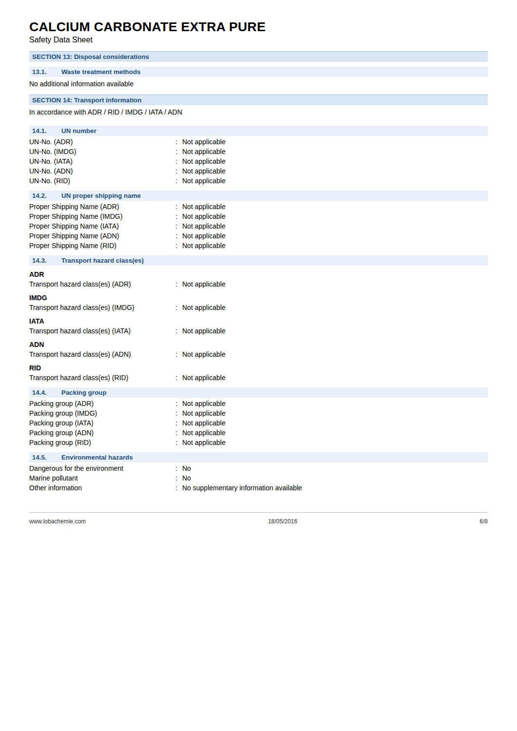CALCIUM CARBONATE EXTRA PURE
Safety Data Sheet
SECTION 13: Disposal considerations
13.1. Waste treatment methods
No additional information available
SECTION 14: Transport information
In accordance with ADR / RID / IMDG / IATA / ADN
14.1. UN number
| UN-No. (ADR) | : | Not applicable |
| UN-No. (IMDG) | : | Not applicable |
| UN-No. (IATA) | : | Not applicable |
| UN-No. (ADN) | : | Not applicable |
| UN-No. (RID) | : | Not applicable |
14.2. UN proper shipping name
| Proper Shipping Name (ADR) | : | Not applicable |
| Proper Shipping Name (IMDG) | : | Not applicable |
| Proper Shipping Name (IATA) | : | Not applicable |
| Proper Shipping Name (ADN) | : | Not applicable |
| Proper Shipping Name (RID) | : | Not applicable |
14.3. Transport hazard class(es)
ADR
| Transport hazard class(es) (ADR) | : | Not applicable |
IMDG
| Transport hazard class(es) (IMDG) | : | Not applicable |
IATA
| Transport hazard class(es) (IATA) | : | Not applicable |
ADN
| Transport hazard class(es) (ADN) | : | Not applicable |
RID
| Transport hazard class(es) (RID) | : | Not applicable |
14.4. Packing group
| Packing group (ADR) | : | Not applicable |
| Packing group (IMDG) | : | Not applicable |
| Packing group (IATA) | : | Not applicable |
| Packing group (ADN) | : | Not applicable |
| Packing group (RID) | : | Not applicable |
14.5. Environmental hazards
| Dangerous for the environment | : | No |
| Marine pollutant | : | No |
| Other information | : | No supplementary information available |
www.lobachemie.com
18/05/2016
6/8